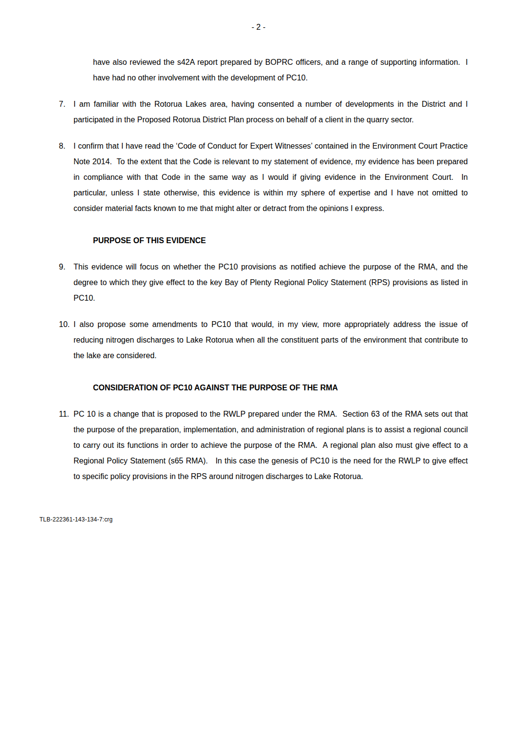- 2 -
have also reviewed the s42A report prepared by BOPRC officers, and a range of supporting information. I have had no other involvement with the development of PC10.
7.
I am familiar with the Rotorua Lakes area, having consented a number of developments in the District and I participated in the Proposed Rotorua District Plan process on behalf of a client in the quarry sector.
8.
I confirm that I have read the ‘Code of Conduct for Expert Witnesses’ contained in the Environment Court Practice Note 2014. To the extent that the Code is relevant to my statement of evidence, my evidence has been prepared in compliance with that Code in the same way as I would if giving evidence in the Environment Court. In particular, unless I state otherwise, this evidence is within my sphere of expertise and I have not omitted to consider material facts known to me that might alter or detract from the opinions I express.
Purpose of this evidence
9.
This evidence will focus on whether the PC10 provisions as notified achieve the purpose of the RMA, and the degree to which they give effect to the key Bay of Plenty Regional Policy Statement (RPS) provisions as listed in PC10.
10.
I also propose some amendments to PC10 that would, in my view, more appropriately address the issue of reducing nitrogen discharges to Lake Rotorua when all the constituent parts of the environment that contribute to the lake are considered.
Consideration of PC10 against the purpose of the RMA
11.
PC 10 is a change that is proposed to the RWLP prepared under the RMA. Section 63 of the RMA sets out that the purpose of the preparation, implementation, and administration of regional plans is to assist a regional council to carry out its functions in order to achieve the purpose of the RMA. A regional plan also must give effect to a Regional Policy Statement (s65 RMA). In this case the genesis of PC10 is the need for the RWLP to give effect to specific policy provisions in the RPS around nitrogen discharges to Lake Rotorua.
TLB-222361-143-134-7:crg